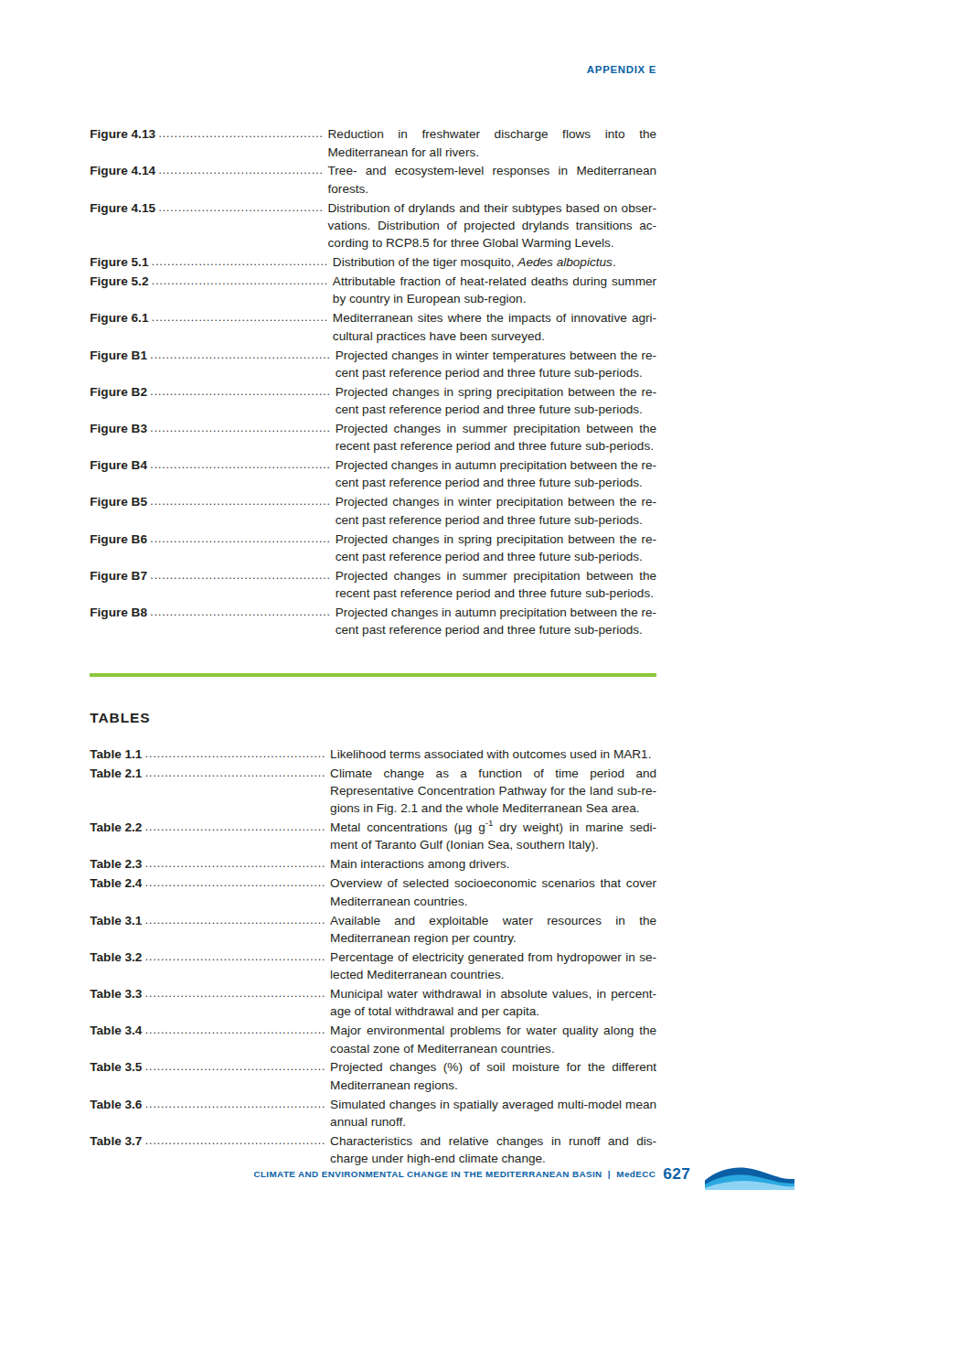APPENDIX E
Figure 4.13 .......................................... Reduction in freshwater discharge flows into the Mediterranean for all rivers.
Figure 4.14 .......................................... Tree- and ecosystem-level responses in Mediterranean forests.
Figure 4.15 .......................................... Distribution of drylands and their subtypes based on observations. Distribution of projected drylands transitions according to RCP8.5 for three Global Warming Levels.
Figure 5.1 ............................................. Distribution of the tiger mosquito, Aedes albopictus.
Figure 5.2 ............................................. Attributable fraction of heat-related deaths during summer by country in European sub-region.
Figure 6.1 ............................................. Mediterranean sites where the impacts of innovative agricultural practices have been surveyed.
Figure B1 .............................................. Projected changes in winter temperatures between the recent past reference period and three future sub-periods.
Figure B2 .............................................. Projected changes in spring precipitation between the recent past reference period and three future sub-periods.
Figure B3 .............................................. Projected changes in summer precipitation between the recent past reference period and three future sub-periods.
Figure B4 .............................................. Projected changes in autumn precipitation between the recent past reference period and three future sub-periods.
Figure B5 .............................................. Projected changes in winter precipitation between the recent past reference period and three future sub-periods.
Figure B6 .............................................. Projected changes in spring precipitation between the recent past reference period and three future sub-periods.
Figure B7 .............................................. Projected changes in summer precipitation between the recent past reference period and three future sub-periods.
Figure B8 .............................................. Projected changes in autumn precipitation between the recent past reference period and three future sub-periods.
TABLES
Table 1.1 .............................................. Likelihood terms associated with outcomes used in MAR1.
Table 2.1 .............................................. Climate change as a function of time period and Representative Concentration Pathway for the land sub-regions in Fig. 2.1 and the whole Mediterranean Sea area.
Table 2.2 .............................................. Metal concentrations (µg g-1 dry weight) in marine sediment of Taranto Gulf (Ionian Sea, southern Italy).
Table 2.3 .............................................. Main interactions among drivers.
Table 2.4 .............................................. Overview of selected socioeconomic scenarios that cover Mediterranean countries.
Table 3.1 .............................................. Available and exploitable water resources in the Mediterranean region per country.
Table 3.2 .............................................. Percentage of electricity generated from hydropower in selected Mediterranean countries.
Table 3.3 .............................................. Municipal water withdrawal in absolute values, in percentage of total withdrawal and per capita.
Table 3.4 .............................................. Major environmental problems for water quality along the coastal zone of Mediterranean countries.
Table 3.5 .............................................. Projected changes (%) of soil moisture for the different Mediterranean regions.
Table 3.6 .............................................. Simulated changes in spatially averaged multi-model mean annual runoff.
Table 3.7 .............................................. Characteristics and relative changes in runoff and discharge under high-end climate change.
CLIMATE AND ENVIRONMENTAL CHANGE IN THE MEDITERRANEAN BASIN | MedECC
627